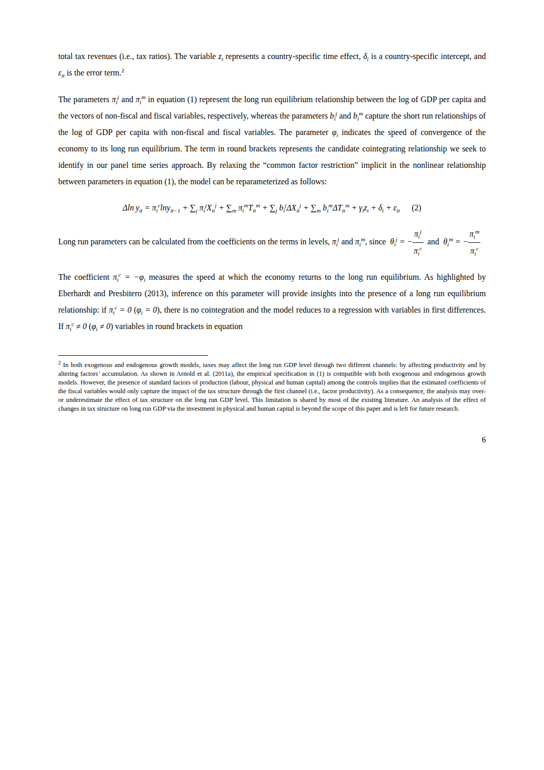total tax revenues (i.e., tax ratios). The variable zt represents a country-specific time effect, δi is a country-specific intercept, and εit is the error term.2
The parameters πij and πim in equation (1) represent the long run equilibrium relationship between the log of GDP per capita and the vectors of non-fiscal and fiscal variables, respectively, whereas the parameters bij and bim capture the short run relationships of the log of GDP per capita with non-fiscal and fiscal variables. The parameter φi indicates the speed of convergence of the economy to its long run equilibrium. The term in round brackets represents the candidate cointegrating relationship we seek to identify in our panel time series approach. By relaxing the “common factor restriction” implicit in the nonlinear relationship between parameters in equation (1), the model can be reparameterized as follows:
Δln yit = πiclnyit−1 + ∑j πijXitj + ∑m πimTitm + ∑j bijΔXitj + ∑m bimΔTitm + γizt + δi + εit (2)
Long run parameters can be calculated from the coefficients on the terms in levels, πij and πim, since θij = −πij πic and θim = −πim πic
The coefficient πic = −φi measures the speed at which the economy returns to the long run equilibrium. As highlighted by Eberhardt and Presbitero (2013), inference on this parameter will provide insights into the presence of a long run equilibrium relationship: if πic = 0 (φi = 0), there is no cointegration and the model reduces to a regression with variables in first differences. If πic ≠ 0 (φi ≠ 0) variables in round brackets in equation
2 In both exogenous and endogenous growth models, taxes may affect the long run GDP level through two different channels: by affecting productivity and by altering factors’ accumulation. As shown in Arnold et al. (2011a), the empirical specification in (1) is compatible with both exogenous and endogenous growth models. However, the presence of standard factors of production (labour, physical and human capital) among the controls implies that the estimated coefficients of the fiscal variables would only capture the impact of the tax structure through the first channel (i.e., factor productivity). As a consequence, the analysis may over- or underestimate the effect of tax structure on the long run GDP level. This limitation is shared by most of the existing literature. An analysis of the effect of changes in tax structure on long run GDP via the investment in physical and human capital is beyond the scope of this paper and is left for future research.
6